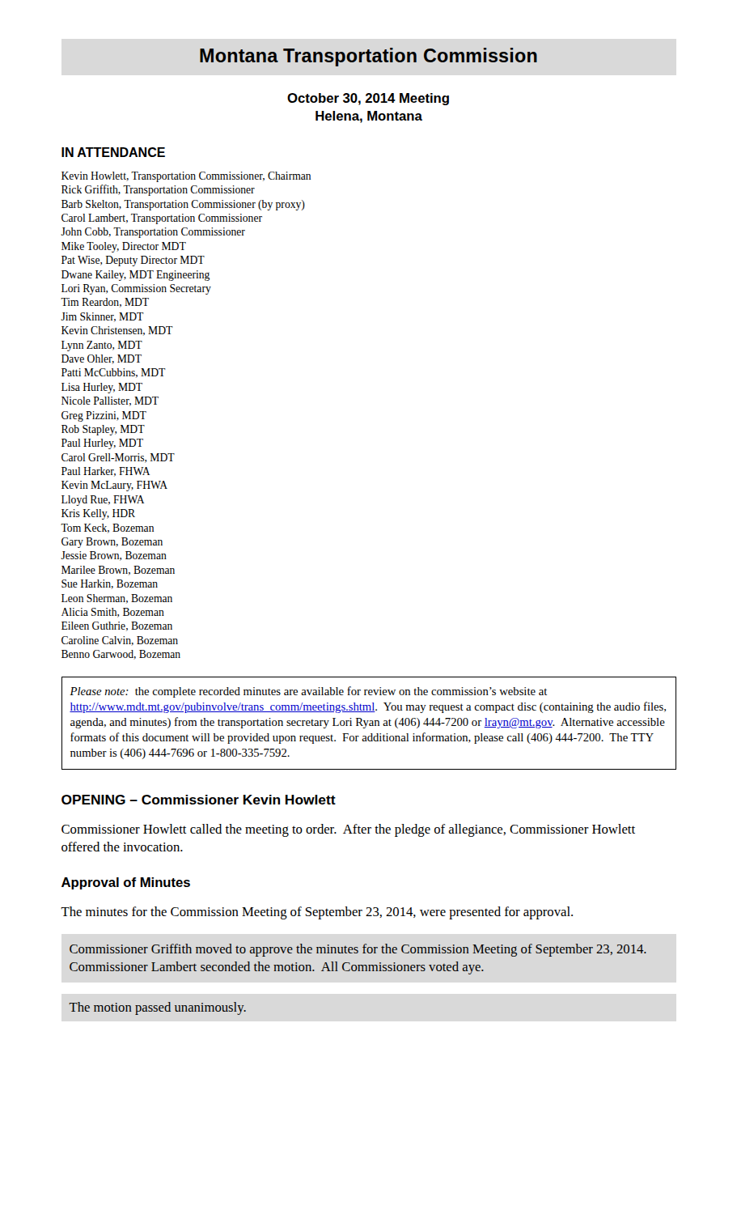Montana Transportation Commission
October 30, 2014 Meeting
Helena, Montana
IN ATTENDANCE
Kevin Howlett, Transportation Commissioner, Chairman
Rick Griffith, Transportation Commissioner
Barb Skelton, Transportation Commissioner (by proxy)
Carol Lambert, Transportation Commissioner
John Cobb, Transportation Commissioner
Mike Tooley, Director MDT
Pat Wise, Deputy Director MDT
Dwane Kailey, MDT Engineering
Lori Ryan, Commission Secretary
Tim Reardon, MDT
Jim Skinner, MDT
Kevin Christensen, MDT
Lynn Zanto, MDT
Dave Ohler, MDT
Patti McCubbins, MDT
Lisa Hurley, MDT
Nicole Pallister, MDT
Greg Pizzini, MDT
Rob Stapley, MDT
Paul Hurley, MDT
Carol Grell-Morris, MDT
Paul Harker, FHWA
Kevin McLaury, FHWA
Lloyd Rue, FHWA
Kris Kelly, HDR
Tom Keck, Bozeman
Gary Brown, Bozeman
Jessie Brown, Bozeman
Marilee Brown, Bozeman
Sue Harkin, Bozeman
Leon Sherman, Bozeman
Alicia Smith, Bozeman
Eileen Guthrie, Bozeman
Caroline Calvin, Bozeman
Benno Garwood, Bozeman
Please note: the complete recorded minutes are available for review on the commission’s website at http://www.mdt.mt.gov/pubinvolve/trans_comm/meetings.shtml. You may request a compact disc (containing the audio files, agenda, and minutes) from the transportation secretary Lori Ryan at (406) 444-7200 or lrayn@mt.gov. Alternative accessible formats of this document will be provided upon request. For additional information, please call (406) 444-7200. The TTY number is (406) 444-7696 or 1-800-335-7592.
OPENING – Commissioner Kevin Howlett
Commissioner Howlett called the meeting to order. After the pledge of allegiance, Commissioner Howlett offered the invocation.
Approval of Minutes
The minutes for the Commission Meeting of September 23, 2014, were presented for approval.
Commissioner Griffith moved to approve the minutes for the Commission Meeting of September 23, 2014. Commissioner Lambert seconded the motion. All Commissioners voted aye.
The motion passed unanimously.